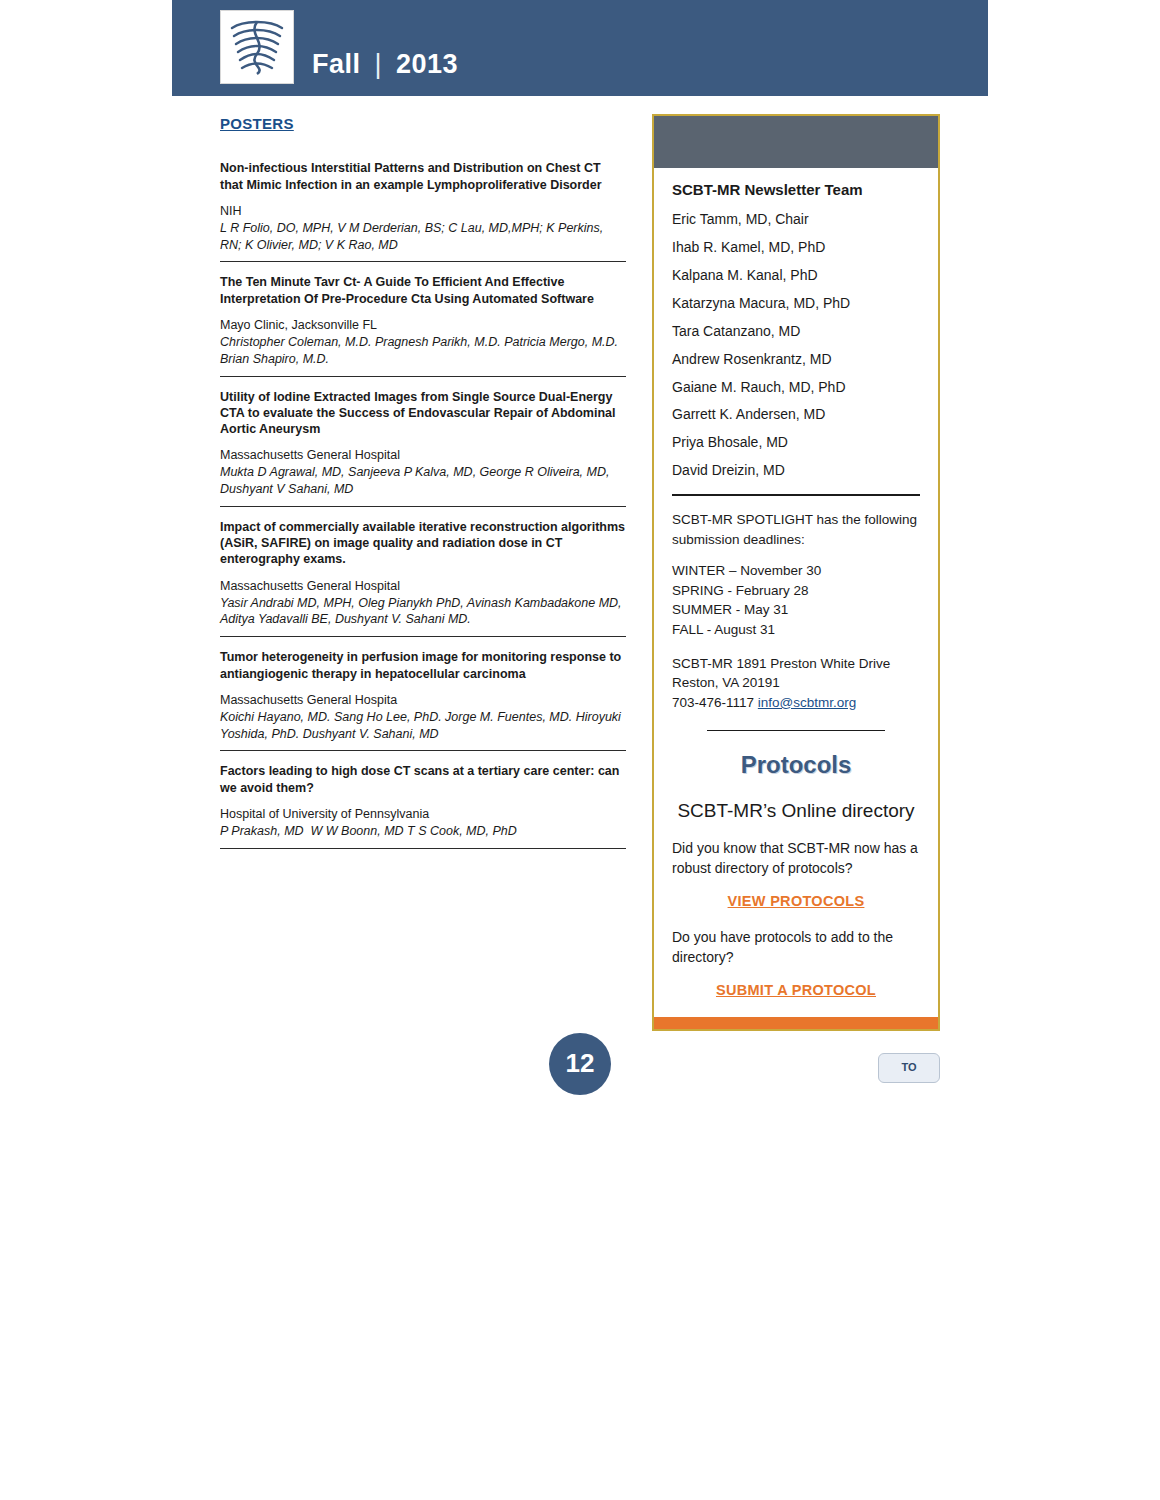Fall | 2013
POSTERS
Non-infectious Interstitial Patterns and Distribution on Chest CT that Mimic Infection in an example Lymphoproliferative Disorder
NIH
L R Folio, DO, MPH, V M Derderian, BS; C Lau, MD,MPH; K Perkins, RN; K Olivier, MD; V K Rao, MD
The Ten Minute Tavr Ct- A Guide To Efficient And Effective Interpretation Of Pre-Procedure Cta Using Automated Software
Mayo Clinic, Jacksonville FL
Christopher Coleman, M.D. Pragnesh Parikh, M.D. Patricia Mergo, M.D. Brian Shapiro, M.D.
Utility of Iodine Extracted Images from Single Source Dual-Energy CTA to evaluate the Success of Endovascular Repair of Abdominal Aortic Aneurysm
Massachusetts General Hospital
Mukta D Agrawal, MD, Sanjeeva P Kalva, MD, George R Oliveira, MD, Dushyant V Sahani, MD
Impact of commercially available iterative reconstruction algorithms (ASiR, SAFIRE) on image quality and radiation dose in CT enterography exams.
Massachusetts General Hospital
Yasir Andrabi MD, MPH, Oleg Pianykh PhD, Avinash Kambadakone MD, Aditya Yadavalli BE, Dushyant V. Sahani MD.
Tumor heterogeneity in perfusion image for monitoring response to antiangiogenic therapy in hepatocellular carcinoma
Massachusetts General Hospita
Koichi Hayano, MD. Sang Ho Lee, PhD. Jorge M. Fuentes, MD. Hiroyuki Yoshida, PhD. Dushyant V. Sahani, MD
Factors leading to high dose CT scans at a tertiary care center: can we avoid them?
Hospital of University of Pennsylvania
P Prakash, MD W W Boonn, MD T S Cook, MD, PhD
SCBT-MR Newsletter Team
Eric Tamm, MD, Chair
Ihab R. Kamel, MD, PhD
Kalpana M. Kanal, PhD
Katarzyna Macura, MD, PhD
Tara Catanzano, MD
Andrew Rosenkrantz, MD
Gaiane M. Rauch, MD, PhD
Garrett K. Andersen, MD
Priya Bhosale, MD
David Dreizin, MD
SCBT-MR SPOTLIGHT has the following submission deadlines:
WINTER – November 30
SPRING - February 28
SUMMER - May 31
FALL - August 31
SCBT-MR 1891 Preston White Drive
Reston, VA 20191
703-476-1117 info@scbtmr.org
Protocols
SCBT-MR’s Online directory
Did you know that SCBT-MR now has a robust directory of protocols?
VIEW PROTOCOLS
Do you have protocols to add to the directory?
SUBMIT A PROTOCOL
12
TO